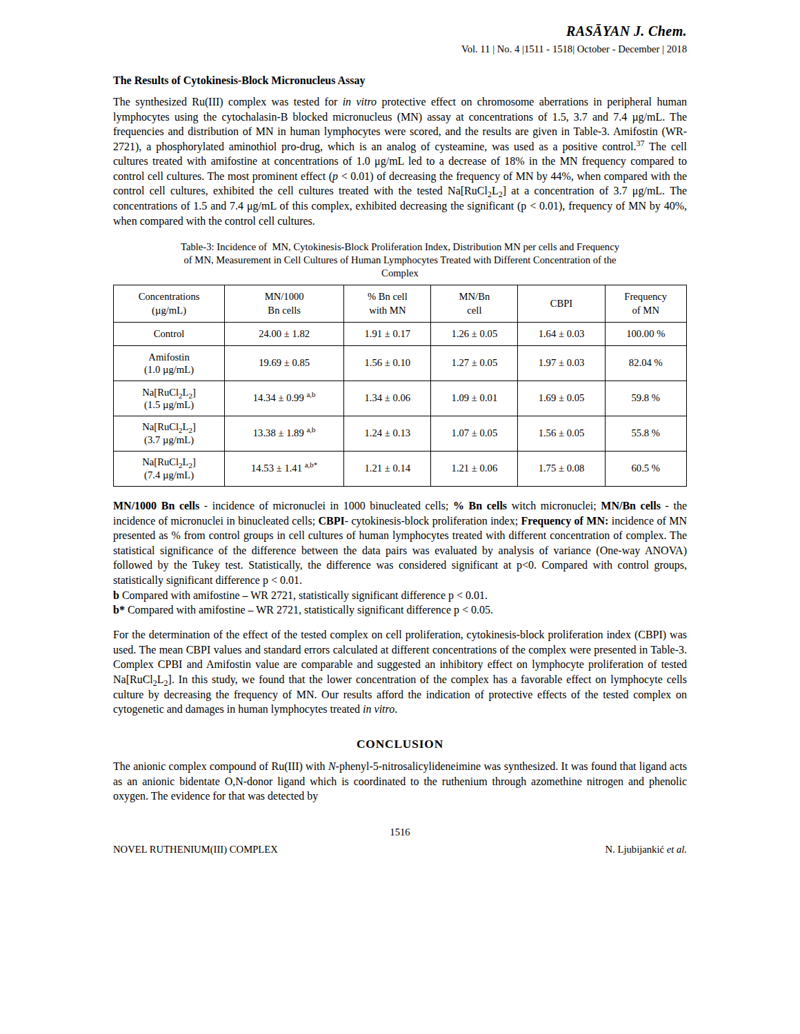RASĀYAN J. Chem.
Vol. 11 | No. 4 |1511 - 1518| October - December | 2018
The Results of Cytokinesis-Block Micronucleus Assay
The synthesized Ru(III) complex was tested for in vitro protective effect on chromosome aberrations in peripheral human lymphocytes using the cytochalasin-B blocked micronucleus (MN) assay at concentrations of 1.5, 3.7 and 7.4 µg/mL. The frequencies and distribution of MN in human lymphocytes were scored, and the results are given in Table-3. Amifostin (WR-2721), a phosphorylated aminothiol pro-drug, which is an analog of cysteamine, was used as a positive control.37 The cell cultures treated with amifostine at concentrations of 1.0 μg/mL led to a decrease of 18% in the MN frequency compared to control cell cultures. The most prominent effect (p < 0.01) of decreasing the frequency of MN by 44%, when compared with the control cell cultures, exhibited the cell cultures treated with the tested Na[RuCl2L2] at a concentration of 3.7 μg/mL. The concentrations of 1.5 and 7.4 μg/mL of this complex, exhibited decreasing the significant (p < 0.01), frequency of MN by 40%, when compared with the control cell cultures.
Table-3: Incidence of MN, Cytokinesis-Block Proliferation Index, Distribution MN per cells and Frequency of MN, Measurement in Cell Cultures of Human Lymphocytes Treated with Different Concentration of the Complex
| Concentrations (µg/mL) | MN/1000 Bn cells | % Bn cell with MN | MN/Bn cell | CBPI | Frequency of MN |
| --- | --- | --- | --- | --- | --- |
| Control | 24.00 ± 1.82 | 1.91 ± 0.17 | 1.26 ± 0.05 | 1.64 ± 0.03 | 100.00 % |
| Amifostin (1.0 µg/mL) | 19.69 ± 0.85 | 1.56 ± 0.10 | 1.27 ± 0.05 | 1.97 ± 0.03 | 82.04 % |
| Na[RuCl 2 L 2 ] (1.5 µg/mL) | 14.34 ± 0.99 a,b | 1.34 ± 0.06 | 1.09 ± 0.01 | 1.69 ± 0.05 | 59.8 % |
| Na[RuCl 2 L 2 ] (3.7 µg/mL) | 13.38 ± 1.89 a,b | 1.24 ± 0.13 | 1.07 ± 0.05 | 1.56 ± 0.05 | 55.8 % |
| Na[RuCl 2 L 2 ] (7.4 µg/mL) | 14.53 ± 1.41 a,b* | 1.21 ± 0.14 | 1.21 ± 0.06 | 1.75 ± 0.08 | 60.5 % |
MN/1000 Bn cells - incidence of micronuclei in 1000 binucleated cells; % Bn cells witch micronuclei; MN/Bn cells - the incidence of micronuclei in binucleated cells; CBPI- cytokinesis-block proliferation index; Frequency of MN: incidence of MN presented as % from control groups in cell cultures of human lymphocytes treated with different concentration of complex. The statistical significance of the difference between the data pairs was evaluated by analysis of variance (One-way ANOVA) followed by the Tukey test. Statistically, the difference was considered significant at p<0. Compared with control groups, statistically significant difference p < 0.01.
b Compared with amifostine – WR 2721, statistically significant difference p < 0.01.
b* Compared with amifostine – WR 2721, statistically significant difference p < 0.05.
For the determination of the effect of the tested complex on cell proliferation, cytokinesis-block proliferation index (CBPI) was used. The mean CBPI values and standard errors calculated at different concentrations of the complex were presented in Table-3. Complex CPBI and Amifostin value are comparable and suggested an inhibitory effect on lymphocyte proliferation of tested Na[RuCl2L2]. In this study, we found that the lower concentration of the complex has a favorable effect on lymphocyte cells culture by decreasing the frequency of MN. Our results afford the indication of protective effects of the tested complex on cytogenetic and damages in human lymphocytes treated in vitro.
CONCLUSION
The anionic complex compound of Ru(III) with N-phenyl-5-nitrosalicylideneimine was synthesized. It was found that ligand acts as an anionic bidentate O,N-donor ligand which is coordinated to the ruthenium through azomethine nitrogen and phenolic oxygen. The evidence for that was detected by
1516
Novel Ruthenium(III) Complex N. Ljubijankić et al.